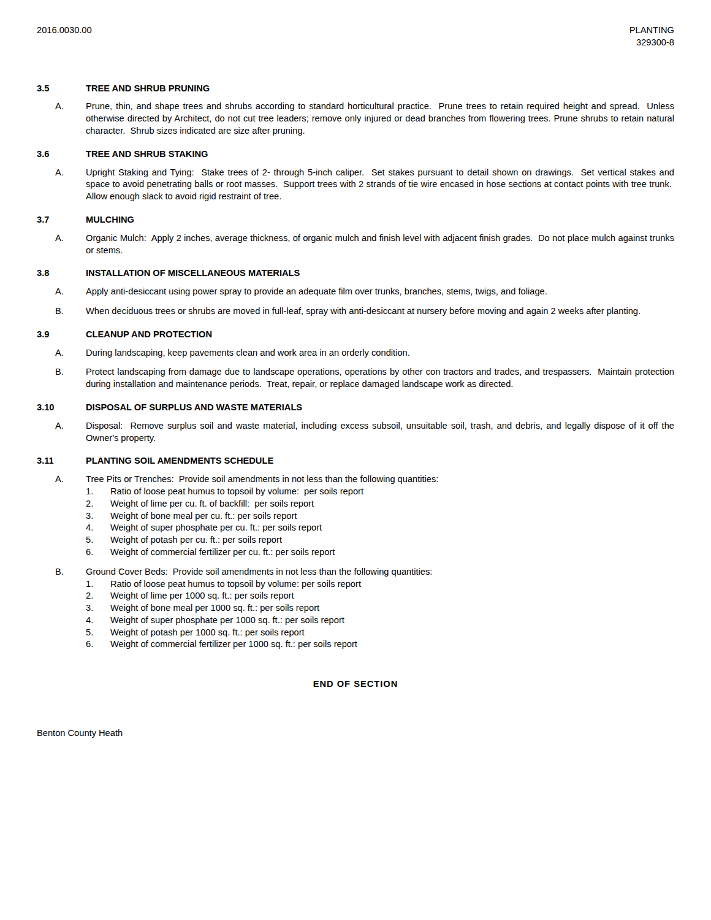2016.0030.00
PLANTING
329300-8
3.5
TREE AND SHRUB PRUNING
A.
Prune, thin, and shape trees and shrubs according to standard horticultural practice. Prune trees to retain required height and spread. Unless otherwise directed by Architect, do not cut tree leaders; remove only injured or dead branches from flowering trees. Prune shrubs to retain natural character. Shrub sizes indicated are size after pruning.
3.6
TREE AND SHRUB STAKING
A.
Upright Staking and Tying: Stake trees of 2- through 5-inch caliper. Set stakes pursuant to detail shown on drawings. Set vertical stakes and space to avoid penetrating balls or root masses. Support trees with 2 strands of tie wire encased in hose sections at contact points with tree trunk. Allow enough slack to avoid rigid restraint of tree.
3.7
MULCHING
A.
Organic Mulch: Apply 2 inches, average thickness, of organic mulch and finish level with adjacent finish grades. Do not place mulch against trunks or stems.
3.8
INSTALLATION OF MISCELLANEOUS MATERIALS
A.
Apply anti-desiccant using power spray to provide an adequate film over trunks, branches, stems, twigs, and foliage.
B.
When deciduous trees or shrubs are moved in full-leaf, spray with anti-desiccant at nursery before moving and again 2 weeks after planting.
3.9
CLEANUP AND PROTECTION
A.
During landscaping, keep pavements clean and work area in an orderly condition.
B.
Protect landscaping from damage due to landscape operations, operations by other con tractors and trades, and trespassers. Maintain protection during installation and maintenance periods. Treat, repair, or replace damaged landscape work as directed.
3.10
DISPOSAL OF SURPLUS AND WASTE MATERIALS
A.
Disposal: Remove surplus soil and waste material, including excess subsoil, unsuitable soil, trash, and debris, and legally dispose of it off the Owner's property.
3.11
PLANTING SOIL AMENDMENTS SCHEDULE
A.
Tree Pits or Trenches: Provide soil amendments in not less than the following quantities:
1. Ratio of loose peat humus to topsoil by volume: per soils report
2. Weight of lime per cu. ft. of backfill: per soils report
3. Weight of bone meal per cu. ft.: per soils report
4. Weight of super phosphate per cu. ft.: per soils report
5. Weight of potash per cu. ft.: per soils report
6. Weight of commercial fertilizer per cu. ft.: per soils report
B.
Ground Cover Beds: Provide soil amendments in not less than the following quantities:
1. Ratio of loose peat humus to topsoil by volume: per soils report
2. Weight of lime per 1000 sq. ft.: per soils report
3. Weight of bone meal per 1000 sq. ft.: per soils report
4. Weight of super phosphate per 1000 sq. ft.: per soils report
5. Weight of potash per 1000 sq. ft.: per soils report
6. Weight of commercial fertilizer per 1000 sq. ft.: per soils report
END OF SECTION
Benton County Heath